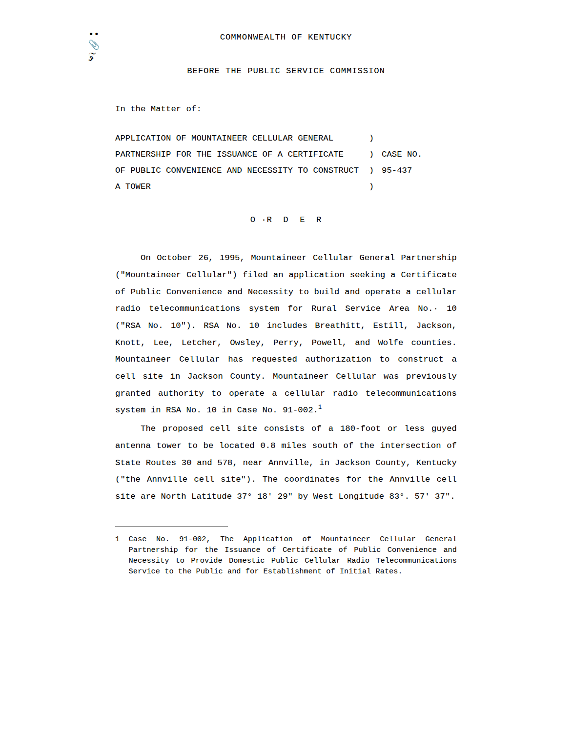••
📎
𝒵
COMMONWEALTH OF KENTUCKY
BEFORE THE PUBLIC SERVICE COMMISSION
In the Matter of:
| APPLICATION OF MOUNTAINEER CELLULAR GENERAL | ) | |
| PARTNERSHIP FOR THE ISSUANCE OF A CERTIFICATE | ) | CASE NO. |
| OF PUBLIC CONVENIENCE AND NECESSITY TO CONSTRUCT | ) | 95-437 |
| A TOWER | ) | |
O ·R D E R
On October 26, 1995, Mountaineer Cellular General Partnership ("Mountaineer Cellular") filed an application seeking a Certificate of Public Convenience and Necessity to build and operate a cellular radio telecommunications system for Rural Service Area No.· 10 ("RSA No. 10"). RSA No. 10 includes Breathitt, Estill, Jackson, Knott, Lee, Letcher, Owsley, Perry, Powell, and Wolfe counties. Mountaineer Cellular has requested authorization to construct a cell site in Jackson County. Mountaineer Cellular was previously granted authority to operate a cellular radio telecommunications system in RSA No. 10 in Case No. 91-002.1
The proposed cell site consists of a 180-foot or less guyed antenna tower to be located 0.8 miles south of the intersection of State Routes 30 and 578, near Annville, in Jackson County, Kentucky ("the Annville cell site"). The coordinates for the Annville cell site are North Latitude 37° 18' 29" by West Longitude 83°. 57' 37".
1 Case No. 91-002, The Application of Mountaineer Cellular General Partnership for the Issuance of Certificate of Public Convenience and Necessity to Provide Domestic Public Cellular Radio Telecommunications Service to the Public and for Establishment of Initial Rates.